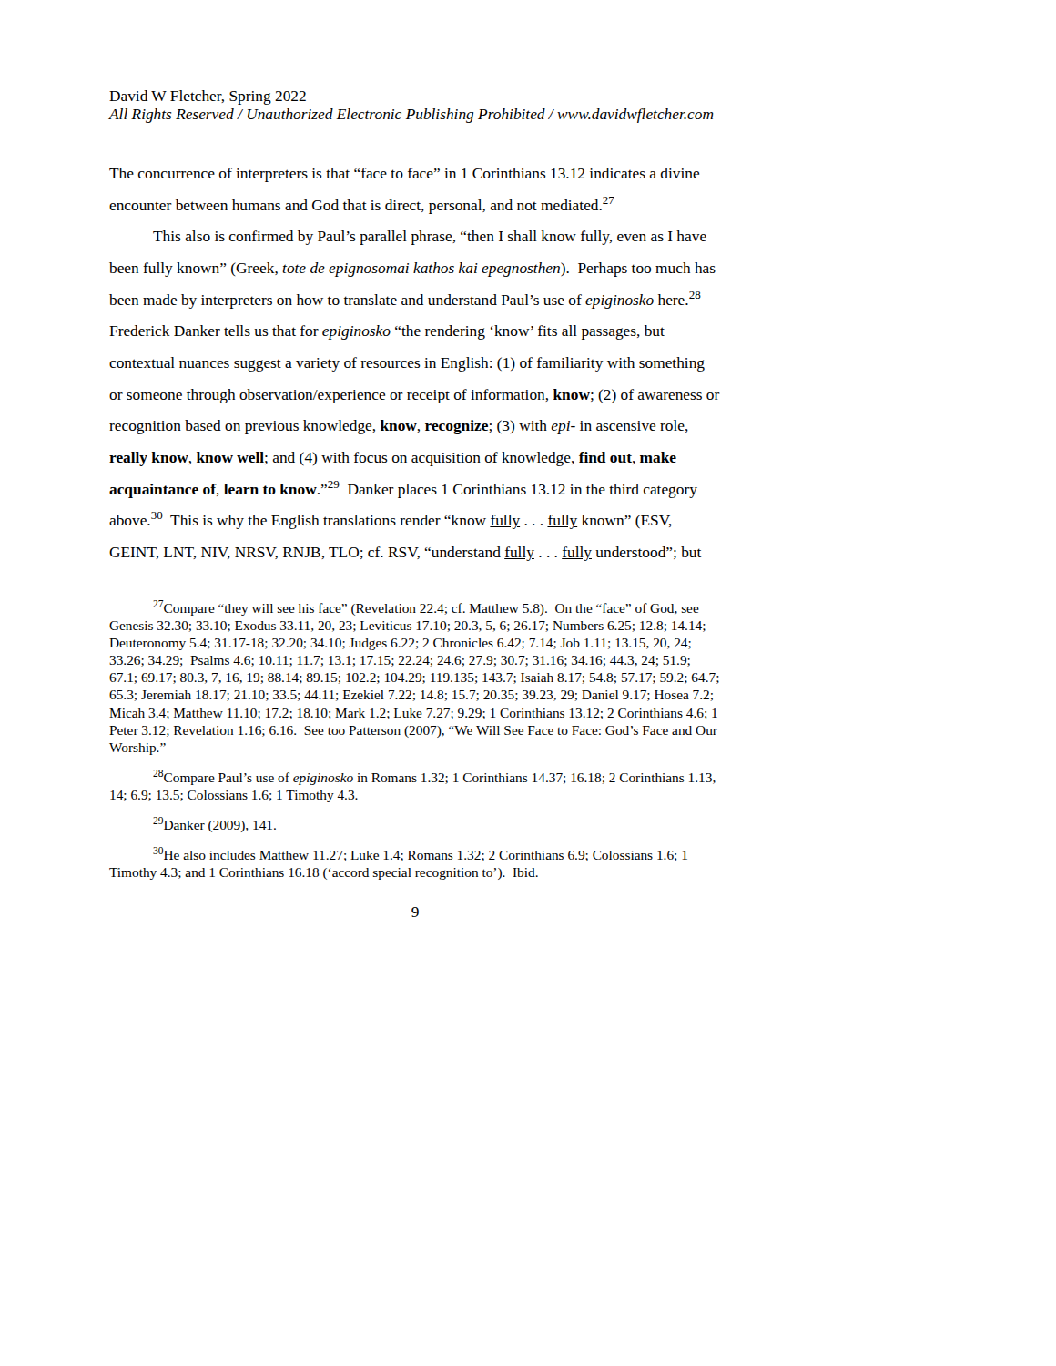David W Fletcher, Spring 2022
All Rights Reserved / Unauthorized Electronic Publishing Prohibited / www.davidwfletcher.com
The concurrence of interpreters is that “face to face” in 1 Corinthians 13.12 indicates a divine encounter between humans and God that is direct, personal, and not mediated.27
This also is confirmed by Paul’s parallel phrase, “then I shall know fully, even as I have been fully known” (Greek, tote de epignosomai kathos kai epegnosthen). Perhaps too much has been made by interpreters on how to translate and understand Paul’s use of epiginosko here.28 Frederick Danker tells us that for epiginosko “the rendering ‘know’ fits all passages, but contextual nuances suggest a variety of resources in English: (1) of familiarity with something or someone through observation/experience or receipt of information, know; (2) of awareness or recognition based on previous knowledge, know, recognize; (3) with epi- in ascensive role, really know, know well; and (4) with focus on acquisition of knowledge, find out, make acquaintance of, learn to know.”29 Danker places 1 Corinthians 13.12 in the third category above.30 This is why the English translations render “know fully . . . fully known” (ESV, GEINT, LNT, NIV, NRSV, RNJB, TLO; cf. RSV, “understand fully . . . fully understood”; but
27Compare “they will see his face” (Revelation 22.4; cf. Matthew 5.8). On the “face” of God, see Genesis 32.30; 33.10; Exodus 33.11, 20, 23; Leviticus 17.10; 20.3, 5, 6; 26.17; Numbers 6.25; 12.8; 14.14; Deuteronomy 5.4; 31.17-18; 32.20; 34.10; Judges 6.22; 2 Chronicles 6.42; 7.14; Job 1.11; 13.15, 20, 24; 33.26; 34.29; Psalms 4.6; 10.11; 11.7; 13.1; 17.15; 22.24; 24.6; 27.9; 30.7; 31.16; 34.16; 44.3, 24; 51.9; 67.1; 69.17; 80.3, 7, 16, 19; 88.14; 89.15; 102.2; 104.29; 119.135; 143.7; Isaiah 8.17; 54.8; 57.17; 59.2; 64.7; 65.3; Jeremiah 18.17; 21.10; 33.5; 44.11; Ezekiel 7.22; 14.8; 15.7; 20.35; 39.23, 29; Daniel 9.17; Hosea 7.2; Micah 3.4; Matthew 11.10; 17.2; 18.10; Mark 1.2; Luke 7.27; 9.29; 1 Corinthians 13.12; 2 Corinthians 4.6; 1 Peter 3.12; Revelation 1.16; 6.16. See too Patterson (2007), “We Will See Face to Face: God’s Face and Our Worship.”
28Compare Paul’s use of epiginosko in Romans 1.32; 1 Corinthians 14.37; 16.18; 2 Corinthians 1.13, 14; 6.9; 13.5; Colossians 1.6; 1 Timothy 4.3.
29Danker (2009), 141.
30He also includes Matthew 11.27; Luke 1.4; Romans 1.32; 2 Corinthians 6.9; Colossians 1.6; 1 Timothy 4.3; and 1 Corinthians 16.18 (‘accord special recognition to’). Ibid.
9